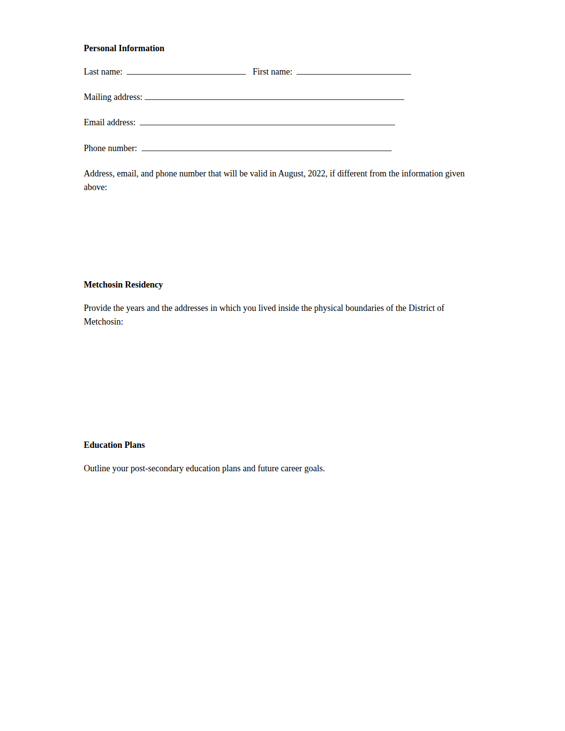Personal Information
Last name: First name:
Mailing address:
Email address:
Phone number:
Address, email, and phone number that will be valid in August, 2022, if different from the information given above:
Metchosin Residency
Provide the years and the addresses in which you lived inside the physical boundaries of the District of Metchosin:
Education Plans
Outline your post-secondary education plans and future career goals.